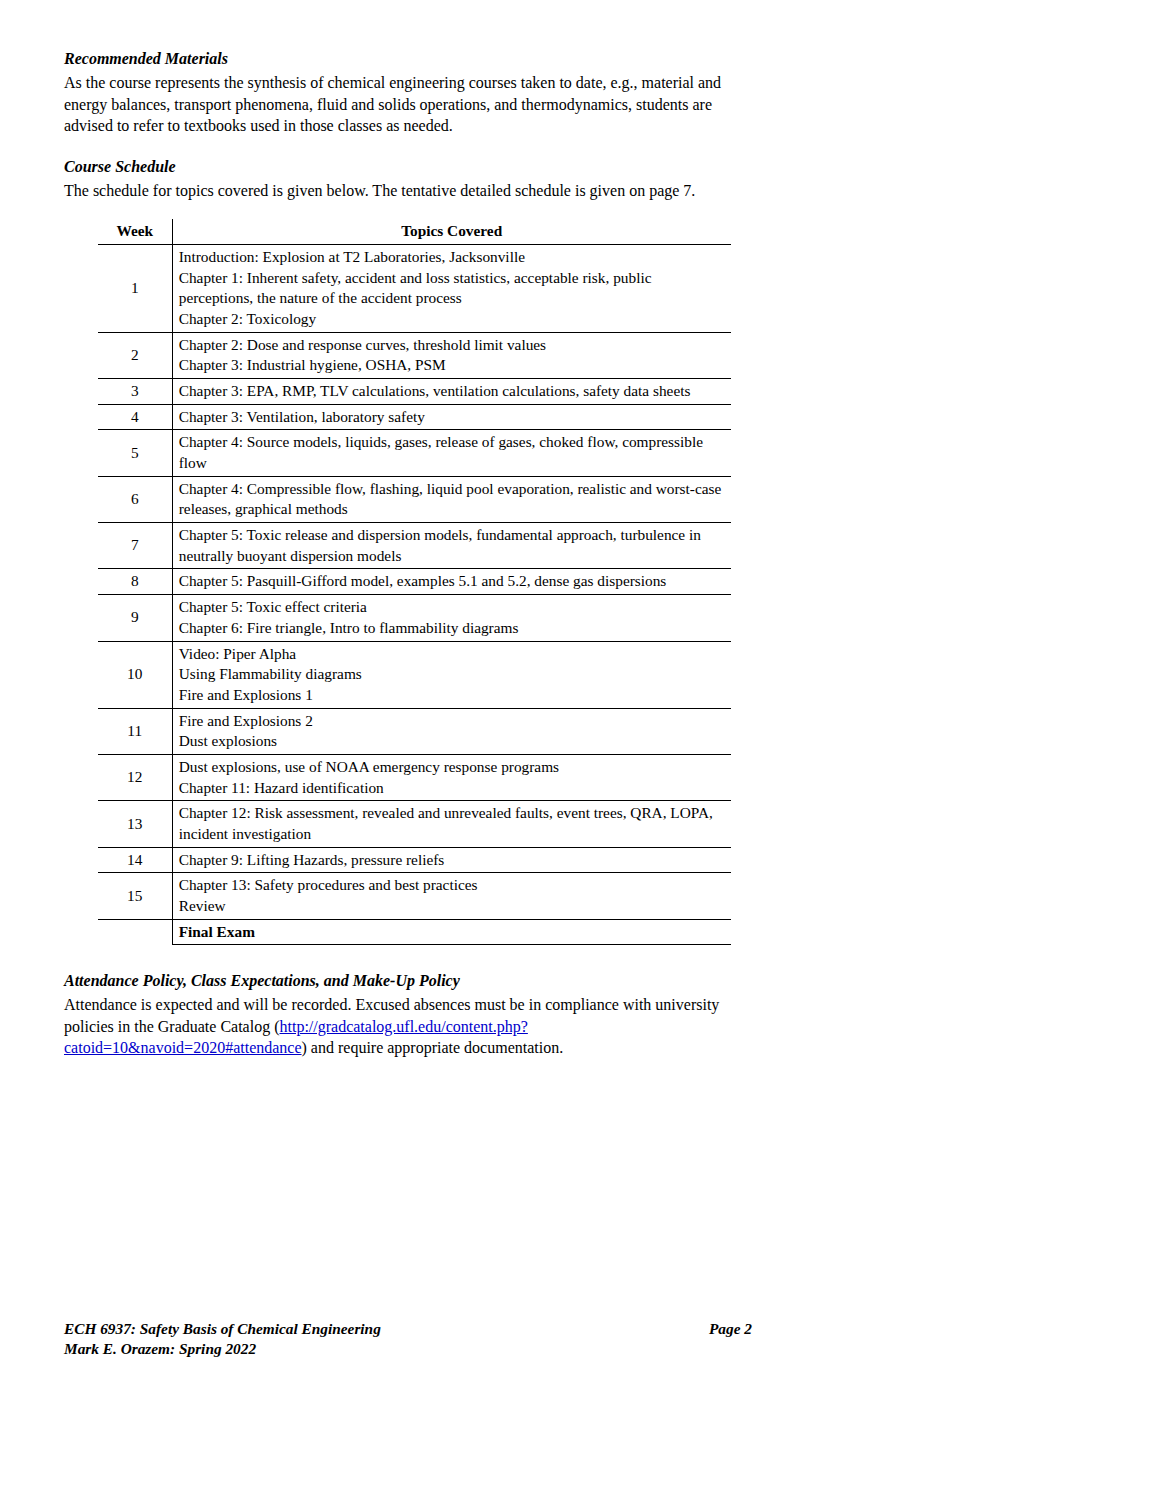Recommended Materials
As the course represents the synthesis of chemical engineering courses taken to date, e.g., material and energy balances, transport phenomena, fluid and solids operations, and thermodynamics, students are advised to refer to textbooks used in those classes as needed.
Course Schedule
The schedule for topics covered is given below. The tentative detailed schedule is given on page 7.
| Week | Topics Covered |
| --- | --- |
| 1 | Introduction: Explosion at T2 Laboratories, Jacksonville Chapter 1: Inherent safety, accident and loss statistics, acceptable risk, public perceptions, the nature of the accident process Chapter 2: Toxicology |
| 2 | Chapter 2: Dose and response curves, threshold limit values Chapter 3: Industrial hygiene, OSHA, PSM |
| 3 | Chapter 3: EPA, RMP, TLV calculations, ventilation calculations, safety data sheets |
| 4 | Chapter 3: Ventilation, laboratory safety |
| 5 | Chapter 4: Source models, liquids, gases, release of gases, choked flow, compressible flow |
| 6 | Chapter 4: Compressible flow, flashing, liquid pool evaporation, realistic and worst-case releases, graphical methods |
| 7 | Chapter 5: Toxic release and dispersion models, fundamental approach, turbulence in neutrally buoyant dispersion models |
| 8 | Chapter 5: Pasquill-Gifford model, examples 5.1 and 5.2, dense gas dispersions |
| 9 | Chapter 5: Toxic effect criteria Chapter 6: Fire triangle, Intro to flammability diagrams |
| 10 | Video: Piper Alpha Using Flammability diagrams Fire and Explosions 1 |
| 11 | Fire and Explosions 2 Dust explosions |
| 12 | Dust explosions, use of NOAA emergency response programs Chapter 11: Hazard identification |
| 13 | Chapter 12: Risk assessment, revealed and unrevealed faults, event trees, QRA, LOPA, incident investigation |
| 14 | Chapter 9: Lifting Hazards, pressure reliefs |
| 15 | Chapter 13: Safety procedures and best practices Review |
| | Final Exam |
Attendance Policy, Class Expectations, and Make-Up Policy
Attendance is expected and will be recorded. Excused absences must be in compliance with university policies in the Graduate Catalog (http://gradcatalog.ufl.edu/content.php?catoid=10&navoid=2020#attendance) and require appropriate documentation.
ECH 6937: Safety Basis of Chemical Engineering
Mark E. Orazem: Spring 2022
Page 2